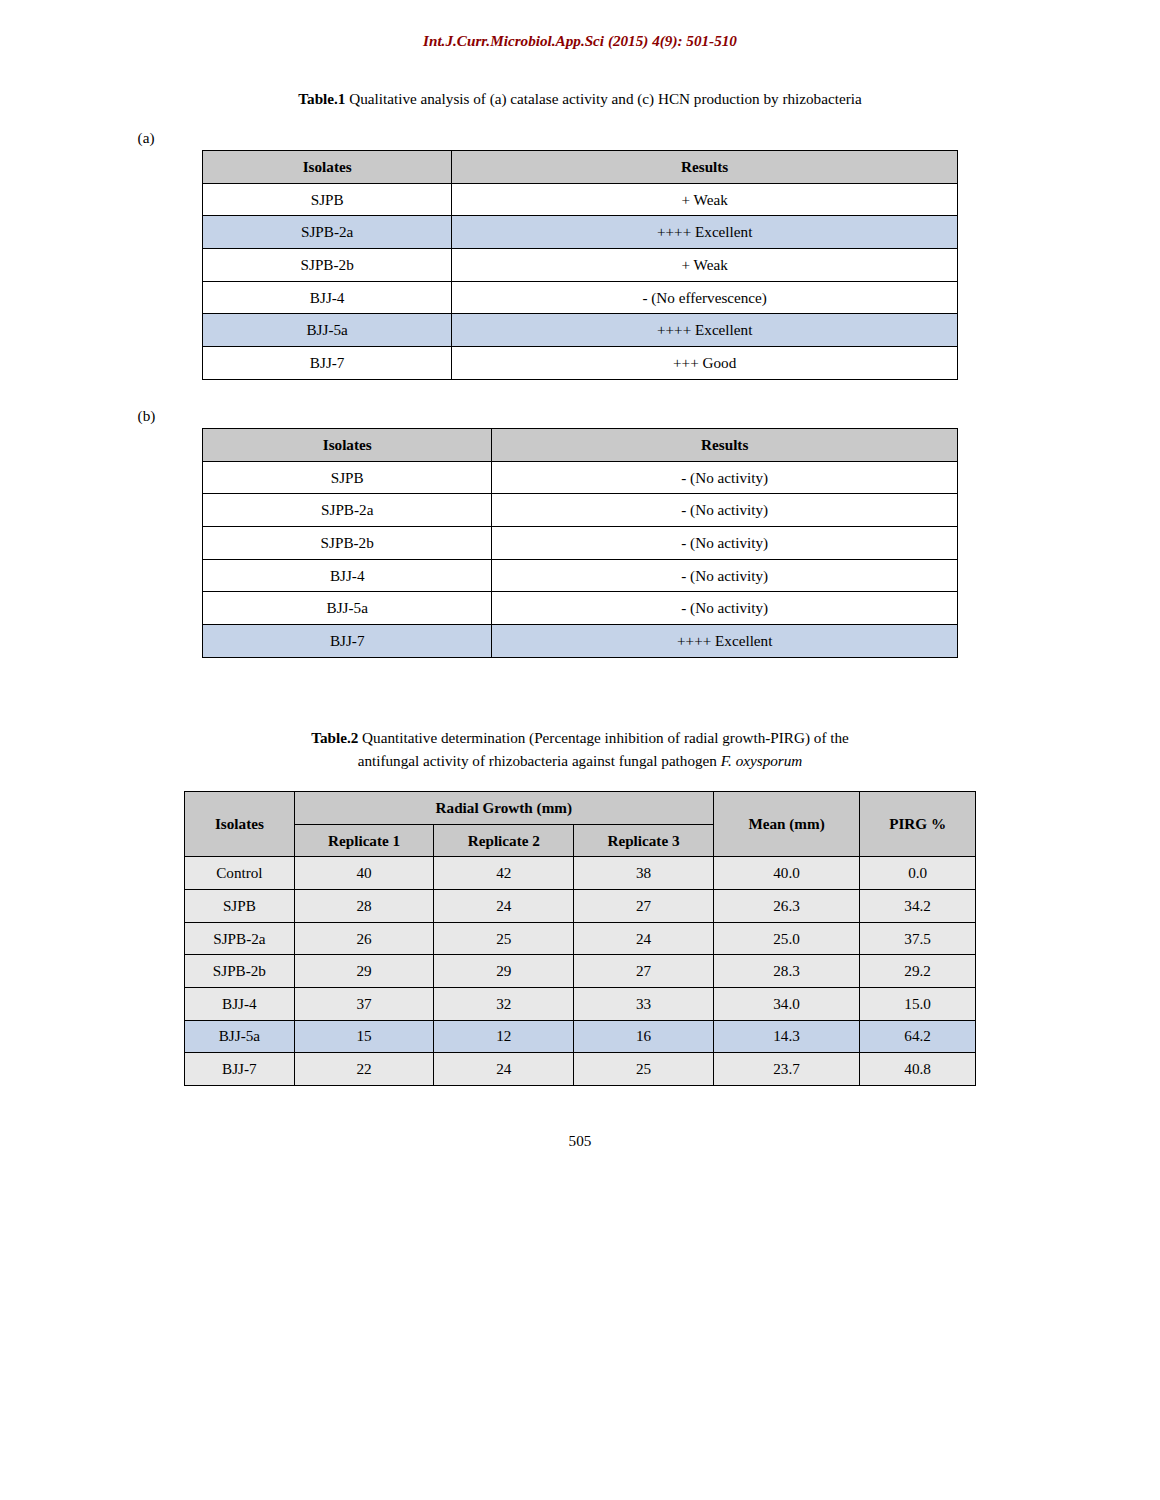Int.J.Curr.Microbiol.App.Sci (2015) 4(9): 501-510
Table.1 Qualitative analysis of (a) catalase activity and (c) HCN production by rhizobacteria
(a)
| Isolates | Results |
| --- | --- |
| SJPB | + Weak |
| SJPB-2a | ++++ Excellent |
| SJPB-2b | + Weak |
| BJJ-4 | - (No effervescence) |
| BJJ-5a | ++++ Excellent |
| BJJ-7 | +++ Good |
(b)
| Isolates | Results |
| --- | --- |
| SJPB | - (No activity) |
| SJPB-2a | - (No activity) |
| SJPB-2b | - (No activity) |
| BJJ-4 | - (No activity) |
| BJJ-5a | - (No activity) |
| BJJ-7 | ++++ Excellent |
Table.2 Quantitative determination (Percentage inhibition of radial growth-PIRG) of the
antifungal activity of rhizobacteria against fungal pathogen F. oxysporum
| Isolates | Radial Growth (mm) | Mean (mm) | PIRG % |
| --- | --- | --- | --- |
| Replicate 1 | Replicate 2 | Replicate 3 |
| Control | 40 | 42 | 38 | 40.0 | 0.0 |
| SJPB | 28 | 24 | 27 | 26.3 | 34.2 |
| SJPB-2a | 26 | 25 | 24 | 25.0 | 37.5 |
| SJPB-2b | 29 | 29 | 27 | 28.3 | 29.2 |
| BJJ-4 | 37 | 32 | 33 | 34.0 | 15.0 |
| BJJ-5a | 15 | 12 | 16 | 14.3 | 64.2 |
| BJJ-7 | 22 | 24 | 25 | 23.7 | 40.8 |
505